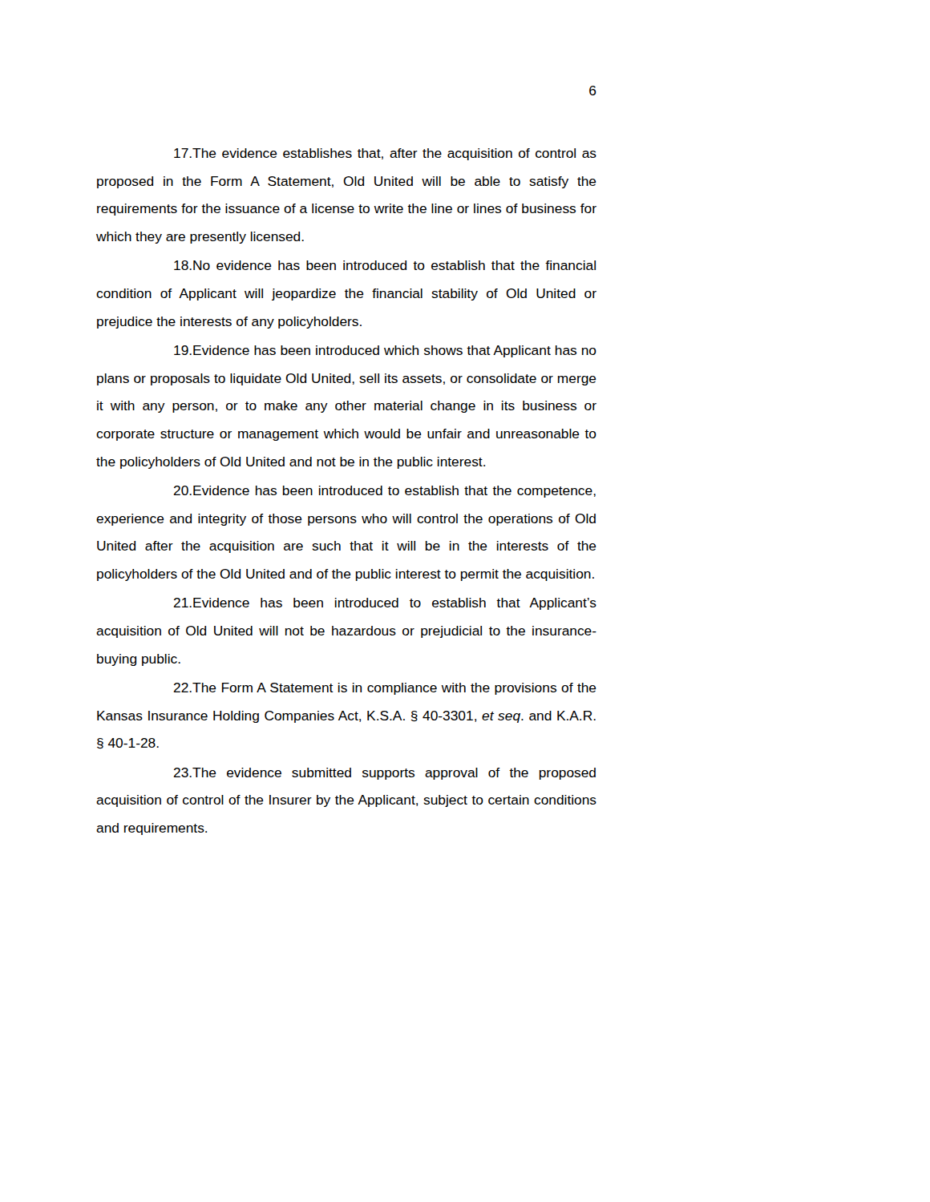6
17. The evidence establishes that, after the acquisition of control as proposed in the Form A Statement, Old United will be able to satisfy the requirements for the issuance of a license to write the line or lines of business for which they are presently licensed.
18. No evidence has been introduced to establish that the financial condition of Applicant will jeopardize the financial stability of Old United or prejudice the interests of any policyholders.
19. Evidence has been introduced which shows that Applicant has no plans or proposals to liquidate Old United, sell its assets, or consolidate or merge it with any person, or to make any other material change in its business or corporate structure or management which would be unfair and unreasonable to the policyholders of Old United and not be in the public interest.
20. Evidence has been introduced to establish that the competence, experience and integrity of those persons who will control the operations of Old United after the acquisition are such that it will be in the interests of the policyholders of the Old United and of the public interest to permit the acquisition.
21. Evidence has been introduced to establish that Applicant’s acquisition of Old United will not be hazardous or prejudicial to the insurance-buying public.
22. The Form A Statement is in compliance with the provisions of the Kansas Insurance Holding Companies Act, K.S.A. § 40-3301, et seq. and K.A.R. § 40-1-28.
23. The evidence submitted supports approval of the proposed acquisition of control of the Insurer by the Applicant, subject to certain conditions and requirements.